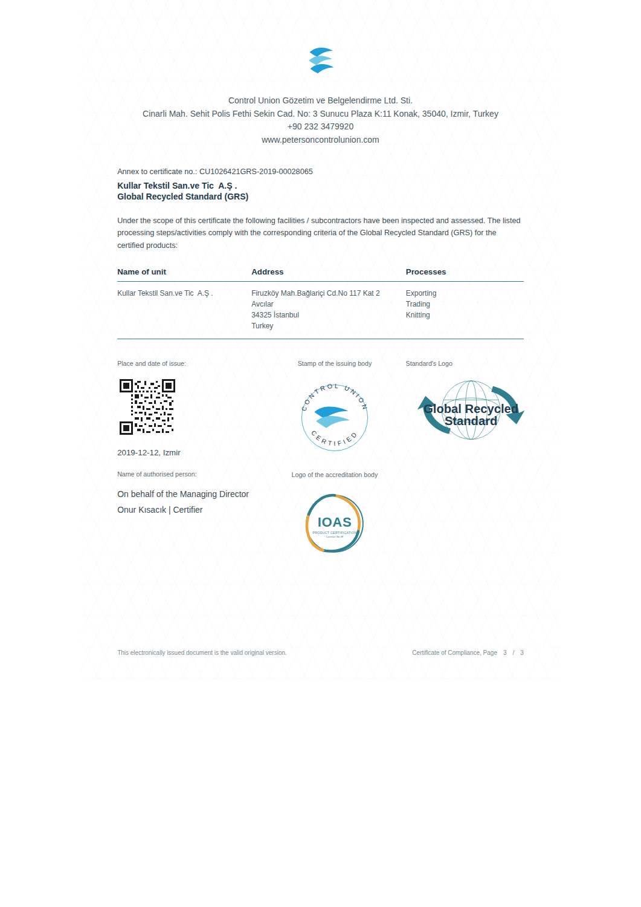Control Union Gözetim ve Belgelendirme Ltd. Sti.
Cinarli Mah. Sehit Polis Fethi Sekin Cad. No: 3 Sunucu Plaza K:11 Konak, 35040, Izmir, Turkey
+90 232 3479920
www.petersoncontrolunion.com
Annex to certificate no.: CU1026421GRS-2019-00028065
Kullar Tekstil San.ve Tic A.Ş .
Global Recycled Standard (GRS)
Under the scope of this certificate the following facilities / subcontractors have been inspected and assessed. The listed processing steps/activities comply with the corresponding criteria of the Global Recycled Standard (GRS) for the certified products:
| Name of unit | Address | Processes |
| --- | --- | --- |
| Kullar Tekstil San.ve Tic A.Ş . | Firuzköy Mah.Bağlariçi Cd.No 117 Kat 2 Avcılar 34325 İstanbul Turkey | Exporting Trading Knitting |
Place and date of issue:
2019-12-12, Izmir
Name of authorised person:
On behalf of the Managing Director
Onur Kısacık | Certifier
Stamp of the issuing body
CONTROL UNION CERTIFIED
Logo of the accreditation body
IOAS PRODUCT CERTIFICATION Contract No 38
Standard's Logo
Global Recycled Standard
This electronically issued document is the valid original version.
Certificate of Compliance, Page3/3